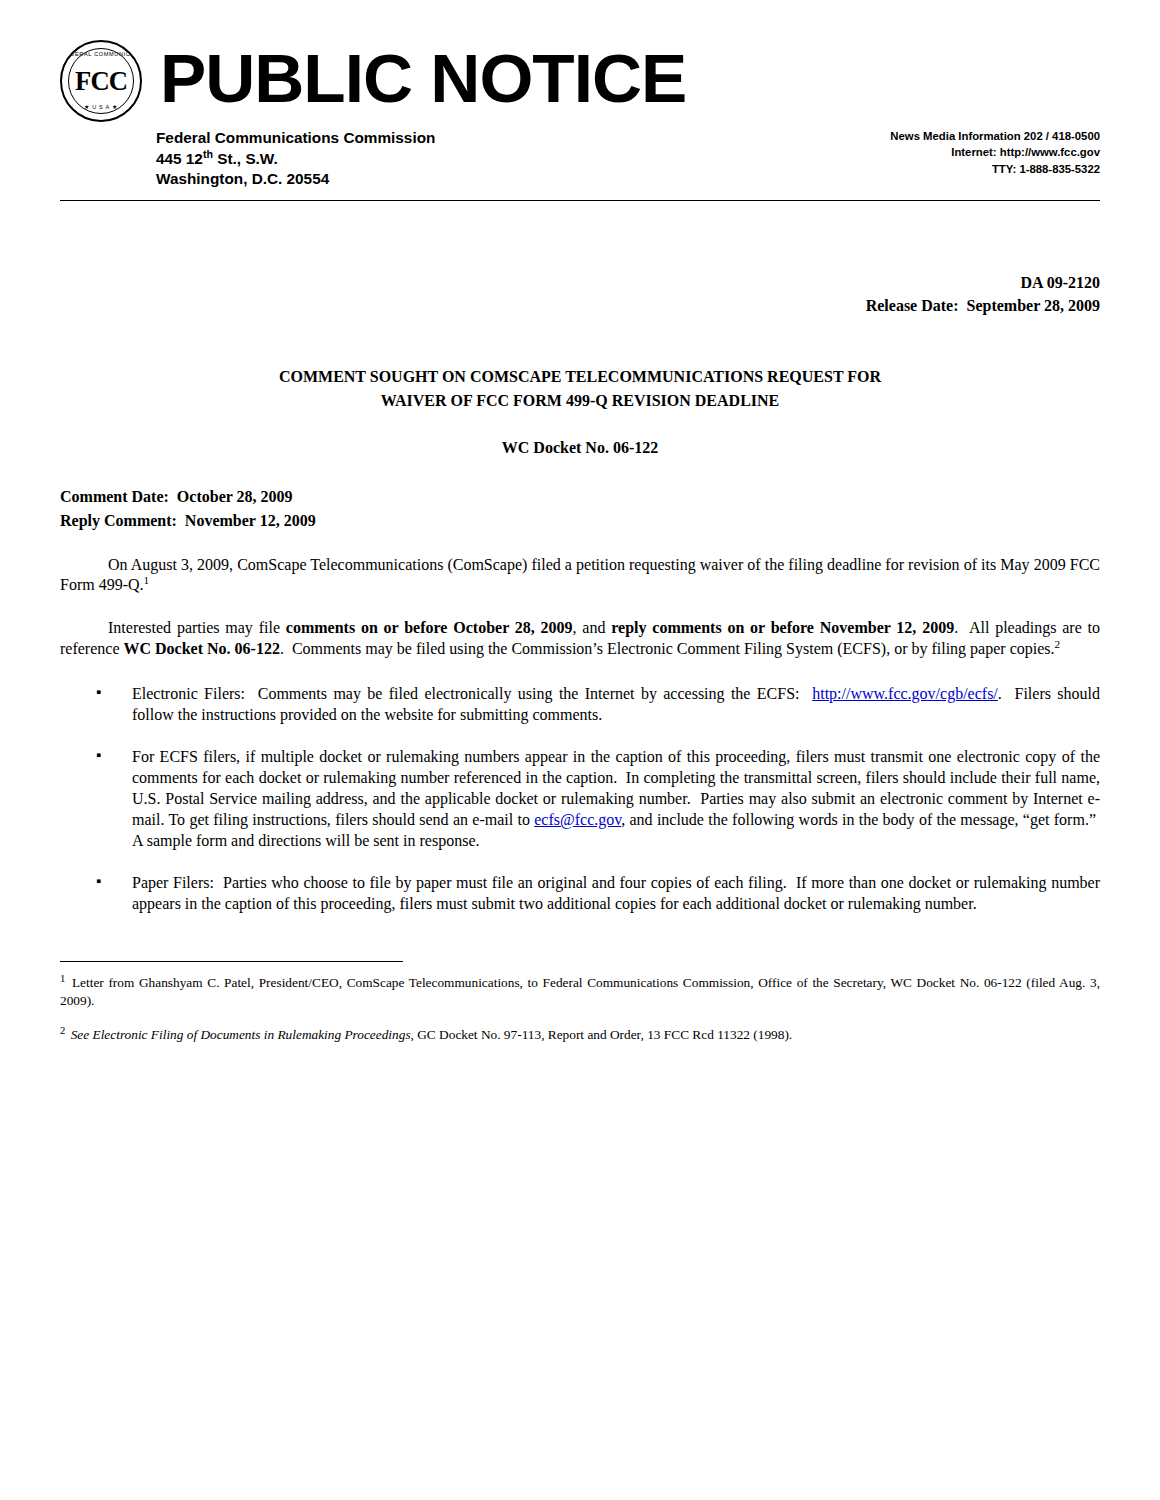FEDERAL COMMUNICATIONS
FCC
★ U S A ★
PUBLIC NOTICE
Federal Communications Commission
445 12th St., S.W.
Washington, D.C. 20554
News Media Information 202 / 418-0500
Internet: http://www.fcc.gov
TTY: 1-888-835-5322
DA 09-2120
Release Date: September 28, 2009
Comment Sought on ComScape Telecommunications Request for
Waiver of FCC Form 499-Q Revision Deadline
WC Docket No. 06-122
Comment Date: October 28, 2009
Reply Comment: November 12, 2009
On August 3, 2009, ComScape Telecommunications (ComScape) filed a petition requesting waiver of the filing deadline for revision of its May 2009 FCC Form 499-Q.1
Interested parties may file comments on or before October 28, 2009, and reply comments on or before November 12, 2009. All pleadings are to reference WC Docket No. 06-122. Comments may be filed using the Commission’s Electronic Comment Filing System (ECFS), or by filing paper copies.2
Electronic Filers: Comments may be filed electronically using the Internet by accessing the ECFS: http://www.fcc.gov/cgb/ecfs/. Filers should follow the instructions provided on the website for submitting comments.
For ECFS filers, if multiple docket or rulemaking numbers appear in the caption of this proceeding, filers must transmit one electronic copy of the comments for each docket or rulemaking number referenced in the caption. In completing the transmittal screen, filers should include their full name, U.S. Postal Service mailing address, and the applicable docket or rulemaking number. Parties may also submit an electronic comment by Internet e-mail. To get filing instructions, filers should send an e-mail to ecfs@fcc.gov, and include the following words in the body of the message, “get form.” A sample form and directions will be sent in response.
Paper Filers: Parties who choose to file by paper must file an original and four copies of each filing. If more than one docket or rulemaking number appears in the caption of this proceeding, filers must submit two additional copies for each additional docket or rulemaking number.
1 Letter from Ghanshyam C. Patel, President/CEO, ComScape Telecommunications, to Federal Communications Commission, Office of the Secretary, WC Docket No. 06-122 (filed Aug. 3, 2009).
2 See Electronic Filing of Documents in Rulemaking Proceedings, GC Docket No. 97-113, Report and Order, 13 FCC Rcd 11322 (1998).